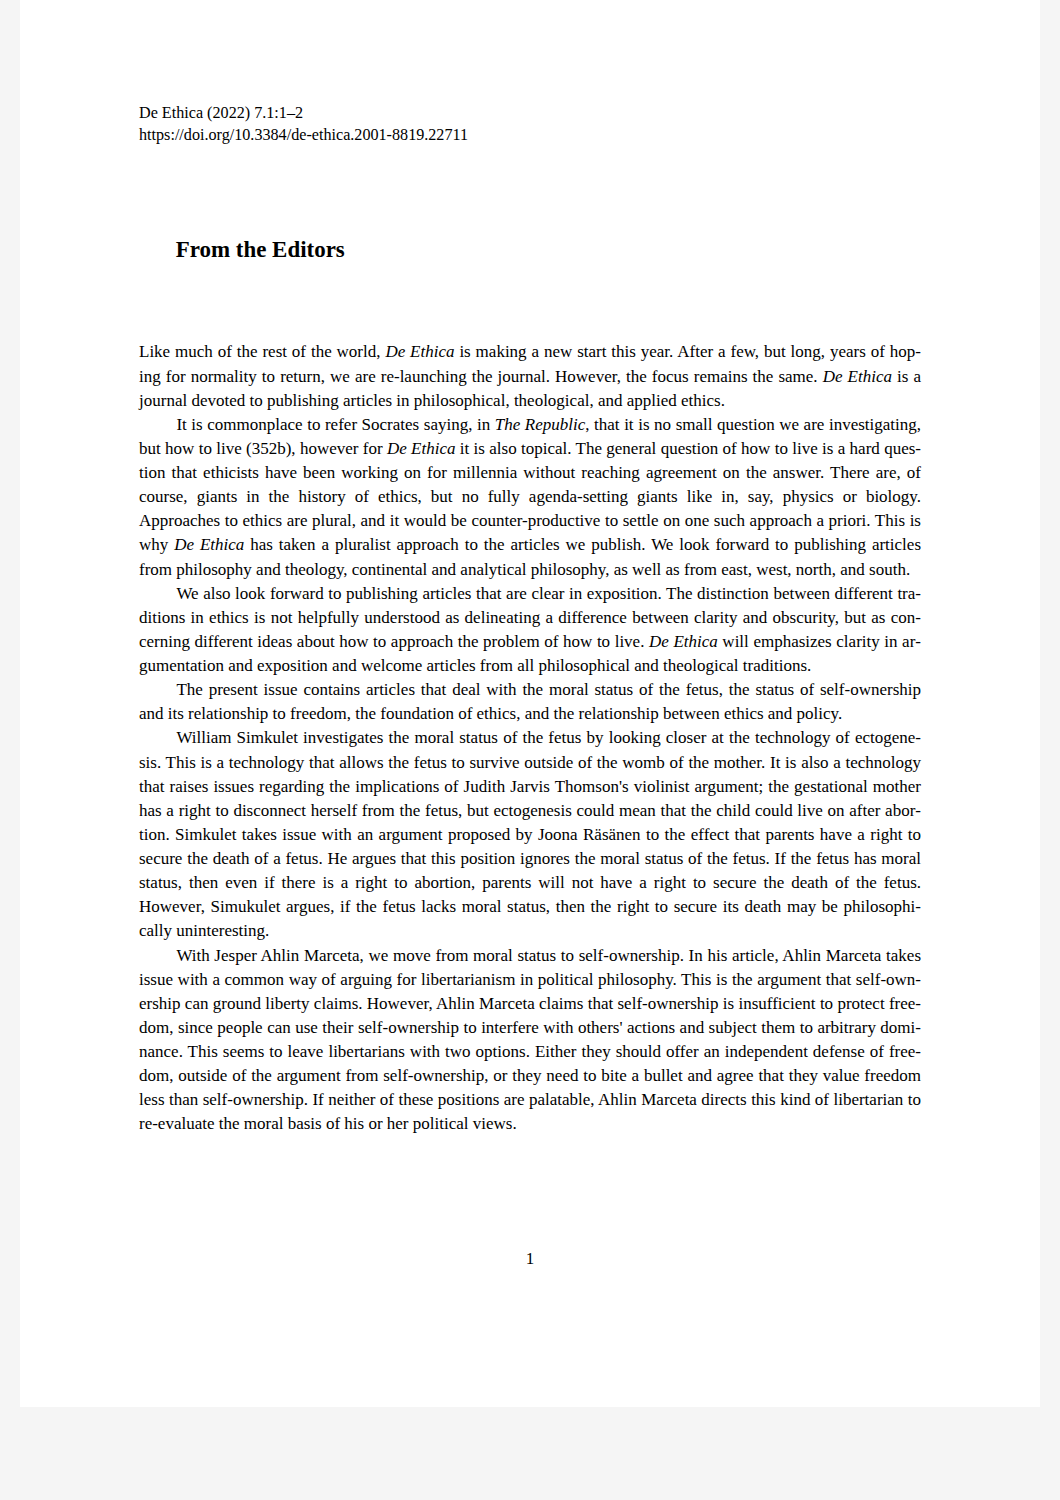De Ethica (2022) 7.1:1–2 https://doi.org/10.3384/de-ethica.2001-8819.22711
From the Editors
Like much of the rest of the world, De Ethica is making a new start this year. After a few, but long, years of hoping for normality to return, we are re-launching the journal. However, the focus remains the same. De Ethica is a journal devoted to publishing articles in philosophical, theological, and applied ethics.
It is commonplace to refer Socrates saying, in The Republic, that it is no small question we are investigating, but how to live (352b), however for De Ethica it is also topical. The general question of how to live is a hard question that ethicists have been working on for millennia without reaching agreement on the answer. There are, of course, giants in the history of ethics, but no fully agenda-setting giants like in, say, physics or biology. Approaches to ethics are plural, and it would be counter-productive to settle on one such approach a priori. This is why De Ethica has taken a pluralist approach to the articles we publish. We look forward to publishing articles from philosophy and theology, continental and analytical philosophy, as well as from east, west, north, and south.
We also look forward to publishing articles that are clear in exposition. The distinction between different traditions in ethics is not helpfully understood as delineating a difference between clarity and obscurity, but as concerning different ideas about how to approach the problem of how to live. De Ethica will emphasizes clarity in argumentation and exposition and welcome articles from all philosophical and theological traditions.
The present issue contains articles that deal with the moral status of the fetus, the status of self-ownership and its relationship to freedom, the foundation of ethics, and the relationship between ethics and policy.
William Simkulet investigates the moral status of the fetus by looking closer at the technology of ectogenesis. This is a technology that allows the fetus to survive outside of the womb of the mother. It is also a technology that raises issues regarding the implications of Judith Jarvis Thomson's violinist argument; the gestational mother has a right to disconnect herself from the fetus, but ectogenesis could mean that the child could live on after abortion. Simkulet takes issue with an argument proposed by Joona Räsänen to the effect that parents have a right to secure the death of a fetus. He argues that this position ignores the moral status of the fetus. If the fetus has moral status, then even if there is a right to abortion, parents will not have a right to secure the death of the fetus. However, Simukulet argues, if the fetus lacks moral status, then the right to secure its death may be philosophically uninteresting.
With Jesper Ahlin Marceta, we move from moral status to self-ownership. In his article, Ahlin Marceta takes issue with a common way of arguing for libertarianism in political philosophy. This is the argument that self-ownership can ground liberty claims. However, Ahlin Marceta claims that self-ownership is insufficient to protect freedom, since people can use their self-ownership to interfere with others' actions and subject them to arbitrary dominance. This seems to leave libertarians with two options. Either they should offer an independent defense of freedom, outside of the argument from self-ownership, or they need to bite a bullet and agree that they value freedom less than self-ownership. If neither of these positions are palatable, Ahlin Marceta directs this kind of libertarian to re-evaluate the moral basis of his or her political views.
1